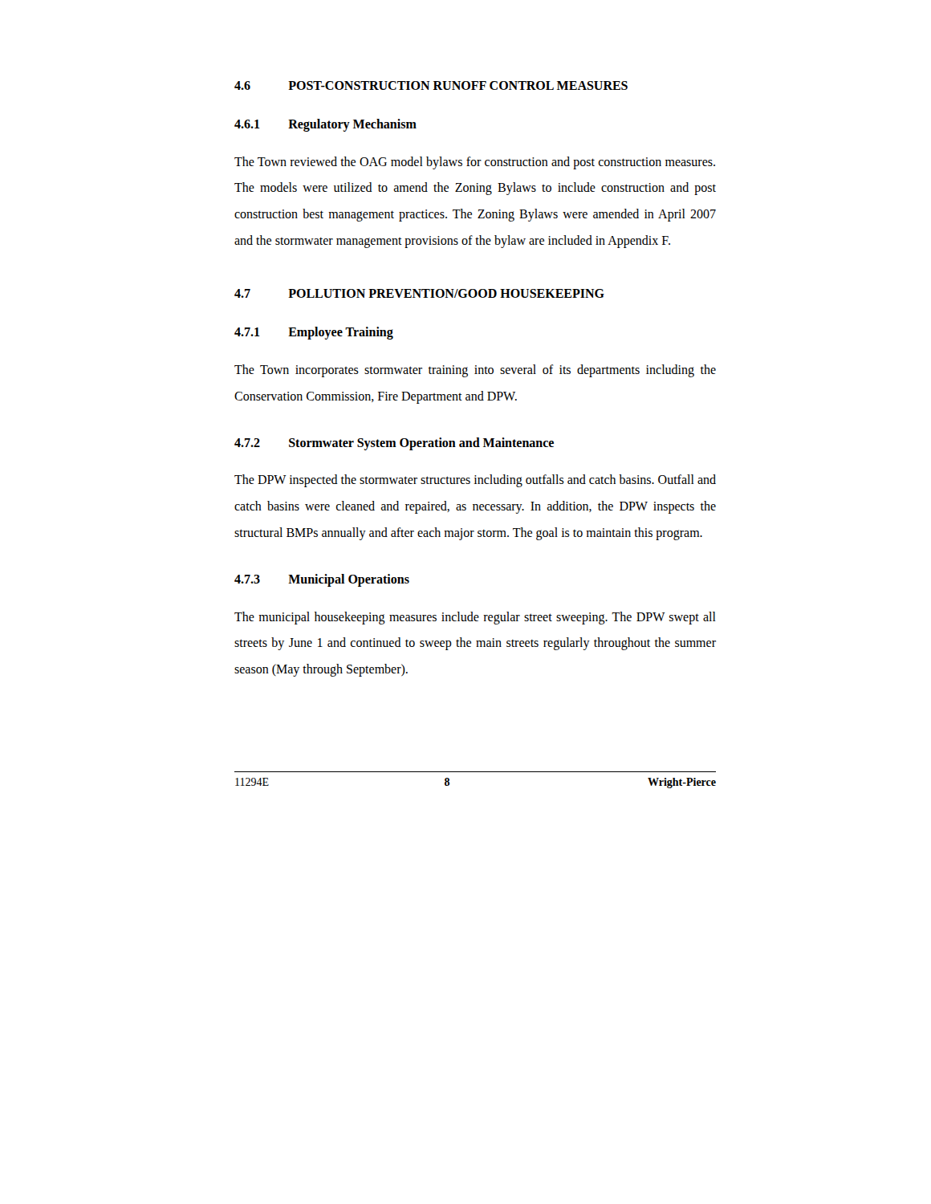4.6 POST-CONSTRUCTION RUNOFF CONTROL MEASURES
4.6.1 Regulatory Mechanism
The Town reviewed the OAG model bylaws for construction and post construction measures. The models were utilized to amend the Zoning Bylaws to include construction and post construction best management practices. The Zoning Bylaws were amended in April 2007 and the stormwater management provisions of the bylaw are included in Appendix F.
4.7 POLLUTION PREVENTION/GOOD HOUSEKEEPING
4.7.1 Employee Training
The Town incorporates stormwater training into several of its departments including the Conservation Commission, Fire Department and DPW.
4.7.2 Stormwater System Operation and Maintenance
The DPW inspected the stormwater structures including outfalls and catch basins. Outfall and catch basins were cleaned and repaired, as necessary. In addition, the DPW inspects the structural BMPs annually and after each major storm. The goal is to maintain this program.
4.7.3 Municipal Operations
The municipal housekeeping measures include regular street sweeping. The DPW swept all streets by June 1 and continued to sweep the main streets regularly throughout the summer season (May through September).
11294E 8 Wright-Pierce